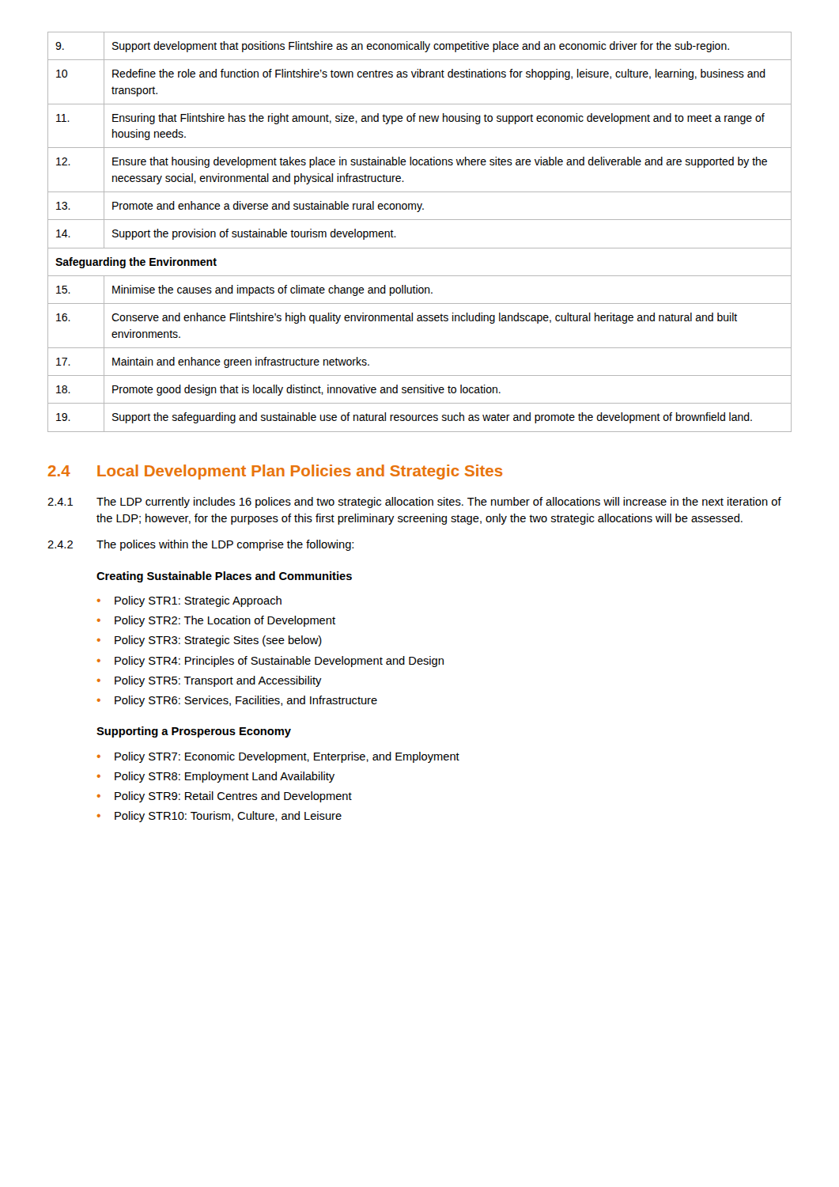| 9. | Support development that positions Flintshire as an economically competitive place and an economic driver for the sub-region. |
| 10 | Redefine the role and function of Flintshire’s town centres as vibrant destinations for shopping, leisure, culture, learning, business and transport. |
| 11. | Ensuring that Flintshire has the right amount, size, and type of new housing to support economic development and to meet a range of housing needs. |
| 12. | Ensure that housing development takes place in sustainable locations where sites are viable and deliverable and are supported by the necessary social, environmental and physical infrastructure. |
| 13. | Promote and enhance a diverse and sustainable rural economy. |
| 14. | Support the provision of sustainable tourism development. |
| Safeguarding the Environment |
| 15. | Minimise the causes and impacts of climate change and pollution. |
| 16. | Conserve and enhance Flintshire’s high quality environmental assets including landscape, cultural heritage and natural and built environments. |
| 17. | Maintain and enhance green infrastructure networks. |
| 18. | Promote good design that is locally distinct, innovative and sensitive to location. |
| 19. | Support the safeguarding and sustainable use of natural resources such as water and promote the development of brownfield land. |
2.4 Local Development Plan Policies and Strategic Sites
2.4.1 The LDP currently includes 16 polices and two strategic allocation sites. The number of allocations will increase in the next iteration of the LDP; however, for the purposes of this first preliminary screening stage, only the two strategic allocations will be assessed.
2.4.2 The polices within the LDP comprise the following:
Creating Sustainable Places and Communities
Policy STR1: Strategic Approach
Policy STR2: The Location of Development
Policy STR3: Strategic Sites (see below)
Policy STR4: Principles of Sustainable Development and Design
Policy STR5: Transport and Accessibility
Policy STR6: Services, Facilities, and Infrastructure
Supporting a Prosperous Economy
Policy STR7: Economic Development, Enterprise, and Employment
Policy STR8: Employment Land Availability
Policy STR9: Retail Centres and Development
Policy STR10: Tourism, Culture, and Leisure